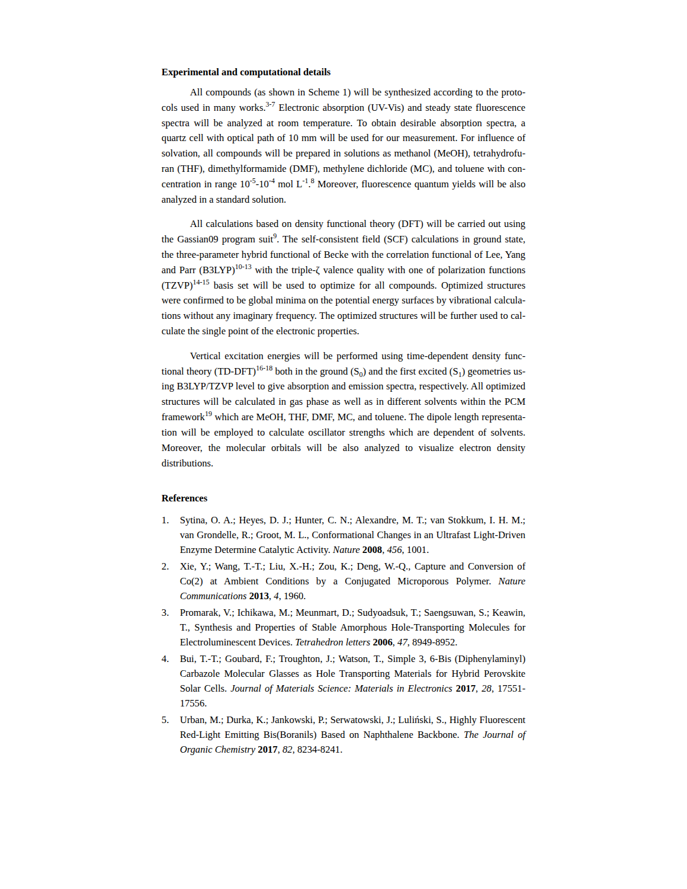Experimental and computational details
All compounds (as shown in Scheme 1) will be synthesized according to the protocols used in many works.3-7 Electronic absorption (UV-Vis) and steady state fluorescence spectra will be analyzed at room temperature. To obtain desirable absorption spectra, a quartz cell with optical path of 10 mm will be used for our measurement. For influence of solvation, all compounds will be prepared in solutions as methanol (MeOH), tetrahydrofuran (THF), dimethylformamide (DMF), methylene dichloride (MC), and toluene with concentration in range 10-5-10-4 mol L-1.8 Moreover, fluorescence quantum yields will be also analyzed in a standard solution.
All calculations based on density functional theory (DFT) will be carried out using the Gassian09 program suit9. The self-consistent field (SCF) calculations in ground state, the three-parameter hybrid functional of Becke with the correlation functional of Lee, Yang and Parr (B3LYP)10-13 with the triple-ζ valence quality with one of polarization functions (TZVP)14-15 basis set will be used to optimize for all compounds. Optimized structures were confirmed to be global minima on the potential energy surfaces by vibrational calculations without any imaginary frequency. The optimized structures will be further used to calculate the single point of the electronic properties.
Vertical excitation energies will be performed using time-dependent density functional theory (TD-DFT)16-18 both in the ground (S0) and the first excited (S1) geometries using B3LYP/TZVP level to give absorption and emission spectra, respectively. All optimized structures will be calculated in gas phase as well as in different solvents within the PCM framework19 which are MeOH, THF, DMF, MC, and toluene. The dipole length representation will be employed to calculate oscillator strengths which are dependent of solvents. Moreover, the molecular orbitals will be also analyzed to visualize electron density distributions.
References
Sytina, O. A.; Heyes, D. J.; Hunter, C. N.; Alexandre, M. T.; van Stokkum, I. H. M.; van Grondelle, R.; Groot, M. L., Conformational Changes in an Ultrafast Light-Driven Enzyme Determine Catalytic Activity. Nature 2008, 456, 1001.
Xie, Y.; Wang, T.-T.; Liu, X.-H.; Zou, K.; Deng, W.-Q., Capture and Conversion of Co(2) at Ambient Conditions by a Conjugated Microporous Polymer. Nature Communications 2013, 4, 1960.
Promarak, V.; Ichikawa, M.; Meunmart, D.; Sudyoadsuk, T.; Saengsuwan, S.; Keawin, T., Synthesis and Properties of Stable Amorphous Hole-Transporting Molecules for Electroluminescent Devices. Tetrahedron letters 2006, 47, 8949-8952.
Bui, T.-T.; Goubard, F.; Troughton, J.; Watson, T., Simple 3, 6-Bis (Diphenylaminyl) Carbazole Molecular Glasses as Hole Transporting Materials for Hybrid Perovskite Solar Cells. Journal of Materials Science: Materials in Electronics 2017, 28, 17551-17556.
Urban, M.; Durka, K.; Jankowski, P.; Serwatowski, J.; Luliński, S., Highly Fluorescent Red-Light Emitting Bis(Boranils) Based on Naphthalene Backbone. The Journal of Organic Chemistry 2017, 82, 8234-8241.